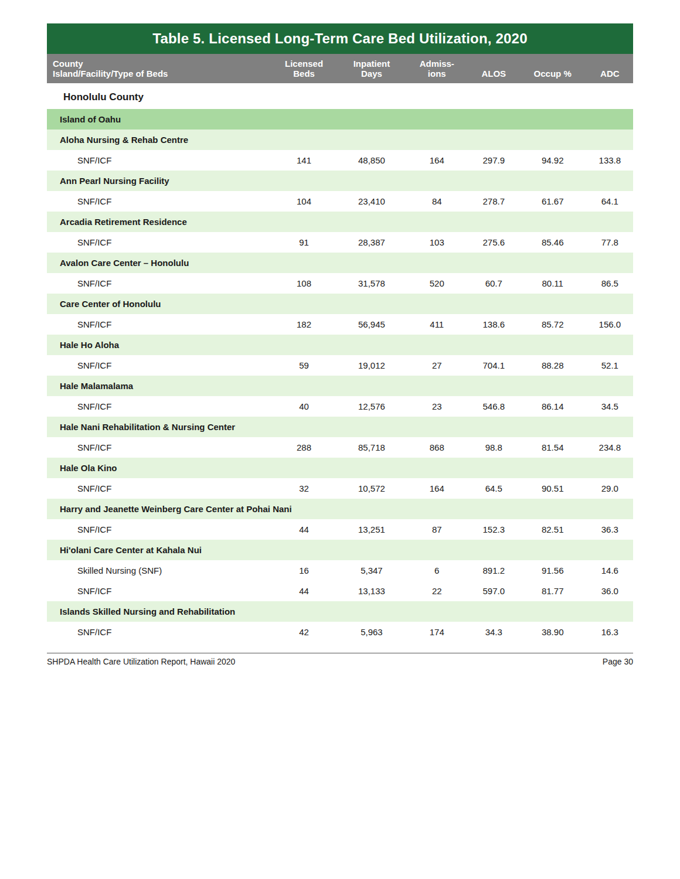Table 5. Licensed Long-Term Care Bed Utilization, 2020
| County Island/Facility/Type of Beds | Licensed Beds | Inpatient Days | Admiss- ions | ALOS | Occup % | ADC |
| --- | --- | --- | --- | --- | --- | --- |
| Honolulu County |
| Island of Oahu |
| Aloha Nursing & Rehab Centre |
| SNF/ICF | 141 | 48,850 | 164 | 297.9 | 94.92 | 133.8 |
| Ann Pearl Nursing Facility |
| SNF/ICF | 104 | 23,410 | 84 | 278.7 | 61.67 | 64.1 |
| Arcadia Retirement Residence |
| SNF/ICF | 91 | 28,387 | 103 | 275.6 | 85.46 | 77.8 |
| Avalon Care Center – Honolulu |
| SNF/ICF | 108 | 31,578 | 520 | 60.7 | 80.11 | 86.5 |
| Care Center of Honolulu |
| SNF/ICF | 182 | 56,945 | 411 | 138.6 | 85.72 | 156.0 |
| Hale Ho Aloha |
| SNF/ICF | 59 | 19,012 | 27 | 704.1 | 88.28 | 52.1 |
| Hale Malamalama |
| SNF/ICF | 40 | 12,576 | 23 | 546.8 | 86.14 | 34.5 |
| Hale Nani Rehabilitation & Nursing Center |
| SNF/ICF | 288 | 85,718 | 868 | 98.8 | 81.54 | 234.8 |
| Hale Ola Kino |
| SNF/ICF | 32 | 10,572 | 164 | 64.5 | 90.51 | 29.0 |
| Harry and Jeanette Weinberg Care Center at Pohai Nani |
| SNF/ICF | 44 | 13,251 | 87 | 152.3 | 82.51 | 36.3 |
| Hi'olani Care Center at Kahala Nui |
| Skilled Nursing (SNF) | 16 | 5,347 | 6 | 891.2 | 91.56 | 14.6 |
| SNF/ICF | 44 | 13,133 | 22 | 597.0 | 81.77 | 36.0 |
| Islands Skilled Nursing and Rehabilitation |
| SNF/ICF | 42 | 5,963 | 174 | 34.3 | 38.90 | 16.3 |
SHPDA Health Care Utilization Report, Hawaii 2020
Page 30